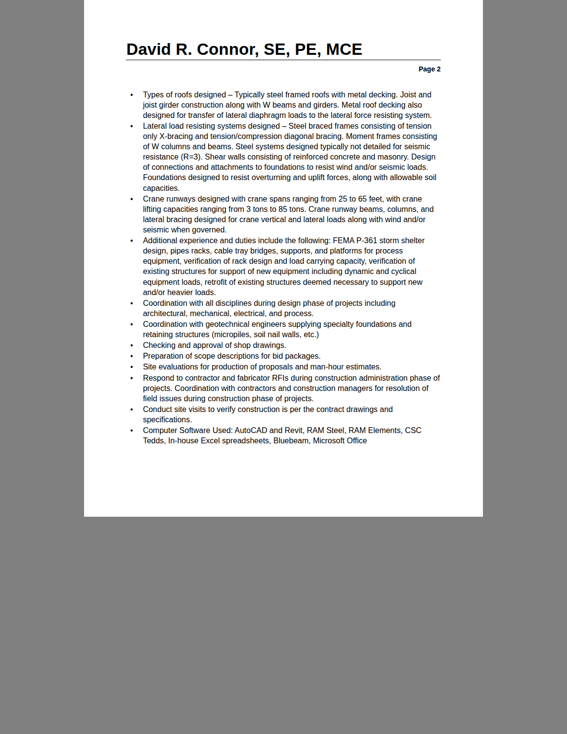David R. Connor, SE, PE, MCE
Page 2
Types of roofs designed – Typically steel framed roofs with metal decking. Joist and joist girder construction along with W beams and girders. Metal roof decking also designed for transfer of lateral diaphragm loads to the lateral force resisting system.
Lateral load resisting systems designed – Steel braced frames consisting of tension only X-bracing and tension/compression diagonal bracing. Moment frames consisting of W columns and beams. Steel systems designed typically not detailed for seismic resistance (R=3). Shear walls consisting of reinforced concrete and masonry. Design of connections and attachments to foundations to resist wind and/or seismic loads. Foundations designed to resist overturning and uplift forces, along with allowable soil capacities.
Crane runways designed with crane spans ranging from 25 to 65 feet, with crane lifting capacities ranging from 3 tons to 85 tons. Crane runway beams, columns, and lateral bracing designed for crane vertical and lateral loads along with wind and/or seismic when governed.
Additional experience and duties include the following: FEMA P-361 storm shelter design, pipes racks, cable tray bridges, supports, and platforms for process equipment, verification of rack design and load carrying capacity, verification of existing structures for support of new equipment including dynamic and cyclical equipment loads, retrofit of existing structures deemed necessary to support new and/or heavier loads.
Coordination with all disciplines during design phase of projects including architectural, mechanical, electrical, and process.
Coordination with geotechnical engineers supplying specialty foundations and retaining structures (micropiles, soil nail walls, etc.)
Checking and approval of shop drawings.
Preparation of scope descriptions for bid packages.
Site evaluations for production of proposals and man-hour estimates.
Respond to contractor and fabricator RFIs during construction administration phase of projects. Coordination with contractors and construction managers for resolution of field issues during construction phase of projects.
Conduct site visits to verify construction is per the contract drawings and specifications.
Computer Software Used: AutoCAD and Revit, RAM Steel, RAM Elements, CSC Tedds, In-house Excel spreadsheets, Bluebeam, Microsoft Office